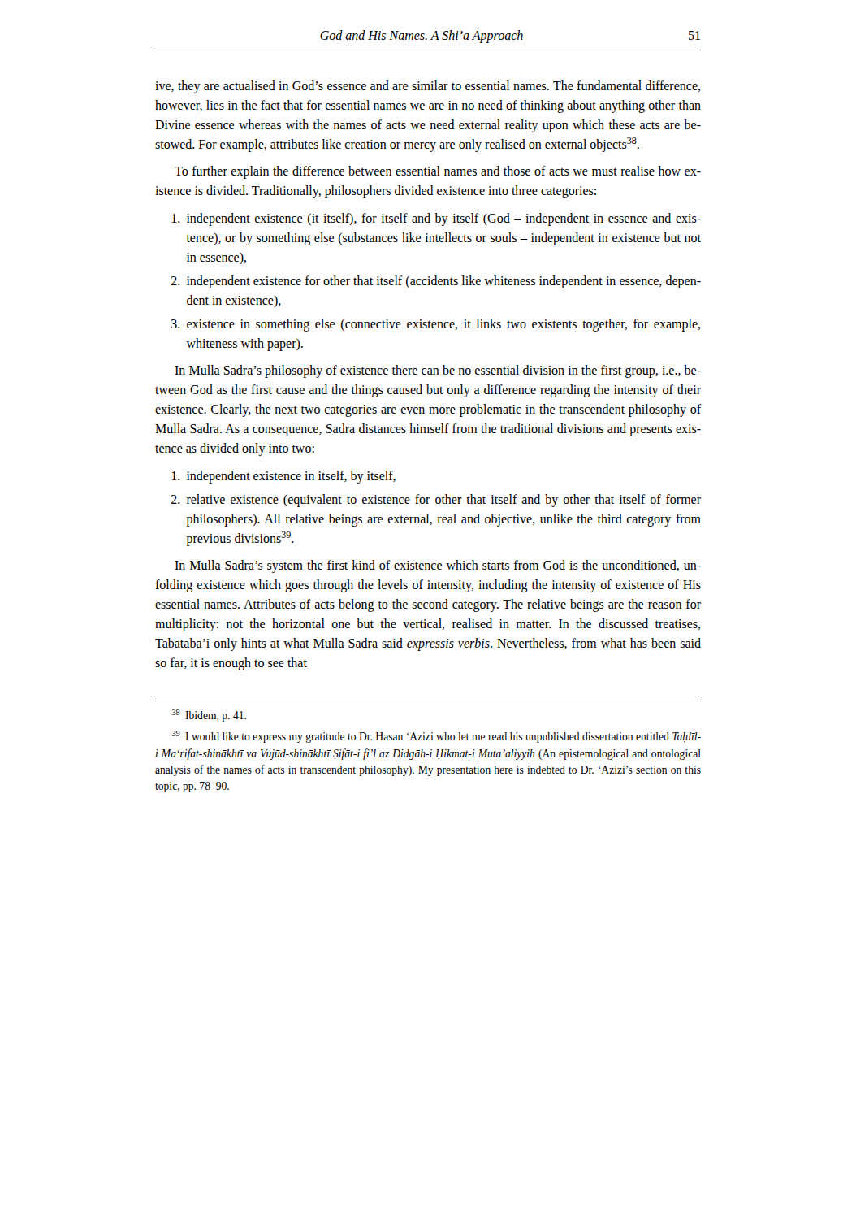God and His Names. A Shi’a Approach 51
ive, they are actualised in God’s essence and are similar to essential names. The fundamental difference, however, lies in the fact that for essential names we are in no need of thinking about anything other than Divine essence whereas with the names of acts we need external reality upon which these acts are bestowed. For example, attributes like creation or mercy are only realised on external objects38.
To further explain the difference between essential names and those of acts we must realise how existence is divided. Traditionally, philosophers divided existence into three categories:
independent existence (it itself), for itself and by itself (God – independent in essence and existence), or by something else (substances like intellects or souls – independent in existence but not in essence),
independent existence for other that itself (accidents like whiteness independent in essence, dependent in existence),
existence in something else (connective existence, it links two existents together, for example, whiteness with paper).
In Mulla Sadra’s philosophy of existence there can be no essential division in the first group, i.e., between God as the first cause and the things caused but only a difference regarding the intensity of their existence. Clearly, the next two categories are even more problematic in the transcendent philosophy of Mulla Sadra. As a consequence, Sadra distances himself from the traditional divisions and presents existence as divided only into two:
independent existence in itself, by itself,
relative existence (equivalent to existence for other that itself and by other that itself of former philosophers). All relative beings are external, real and objective, unlike the third category from previous divisions39.
In Mulla Sadra’s system the first kind of existence which starts from God is the unconditioned, unfolding existence which goes through the levels of intensity, including the intensity of existence of His essential names. Attributes of acts belong to the second category. The relative beings are the reason for multiplicity: not the horizontal one but the vertical, realised in matter. In the discussed treatises, Tabataba’i only hints at what Mulla Sadra said expressis verbis. Nevertheless, from what has been said so far, it is enough to see that
38 Ibidem, p. 41.
39 I would like to express my gratitude to Dr. Hasan ‘Azizi who let me read his unpublished dissertation entitled Taḥlīl-i Ma‘rifat-shinākhtī va Vujūd-shinākhtī Ṣifāt-i fi’l az Didgāh-i Ḥikmat-i Muta’aliyyih (An epistemological and ontological analysis of the names of acts in transcendent philosophy). My presentation here is indebted to Dr. ‘Azizi’s section on this topic, pp. 78–90.